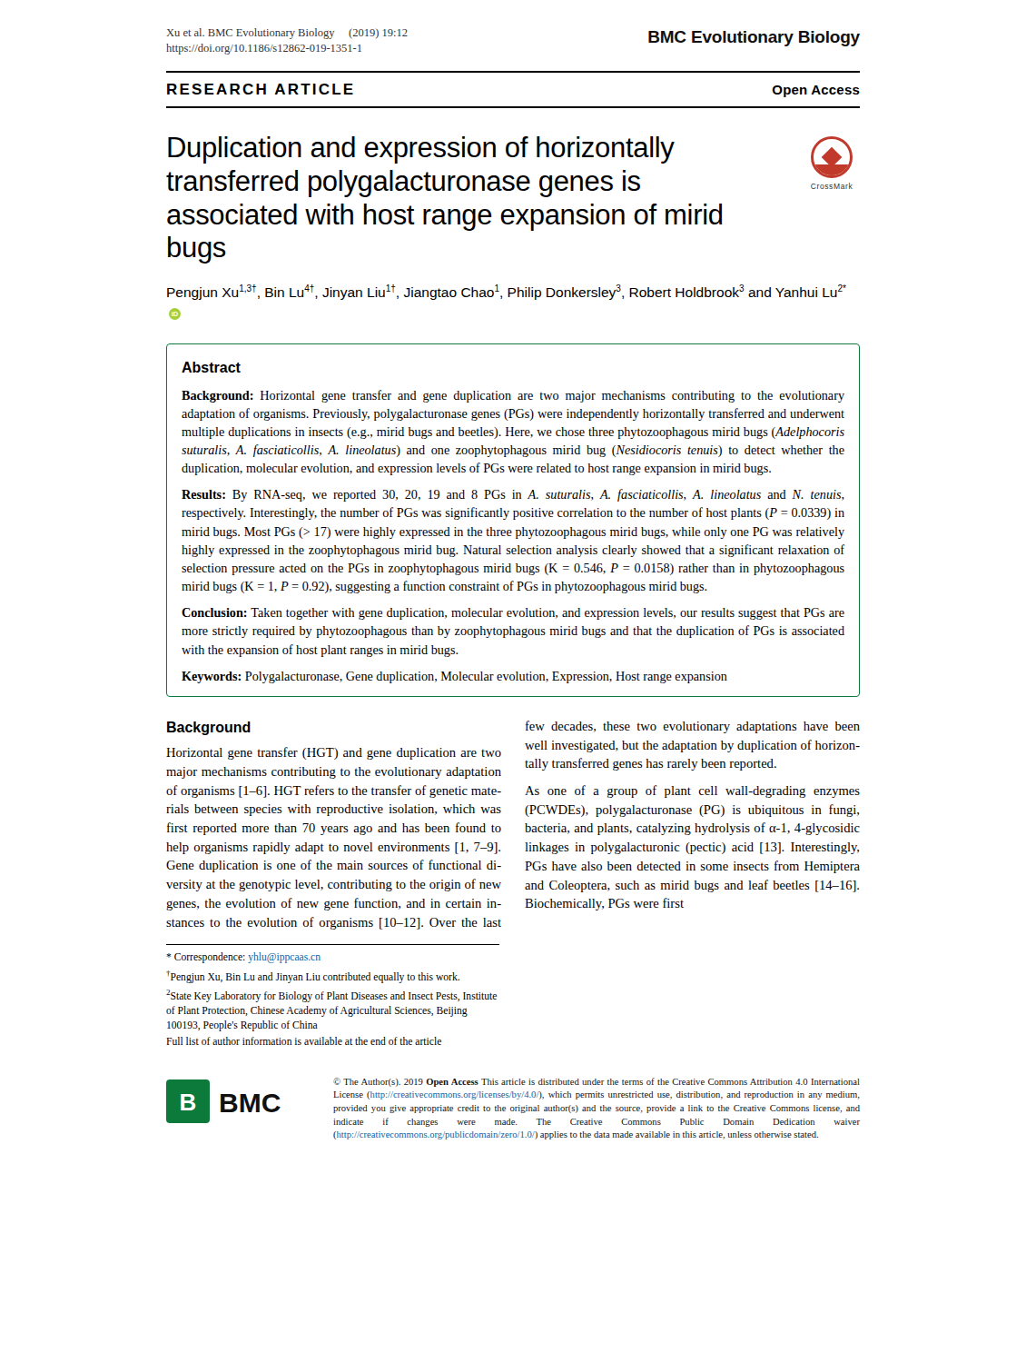Xu et al. BMC Evolutionary Biology (2019) 19:12 https://doi.org/10.1186/s12862-019-1351-1
BMC Evolutionary Biology
Research Article
Open Access
CrossMark
Duplication and expression of horizontally transferred polygalacturonase genes is associated with host range expansion of mirid bugs
Pengjun Xu1,3†, Bin Lu4†, Jinyan Liu1†, Jiangtao Chao1, Philip Donkersley3, Robert Holdbrook3 and Yanhui Lu2*
Abstract
Background: Horizontal gene transfer and gene duplication are two major mechanisms contributing to the evolutionary adaptation of organisms. Previously, polygalacturonase genes (PGs) were independently horizontally transferred and underwent multiple duplications in insects (e.g., mirid bugs and beetles). Here, we chose three phytozoophagous mirid bugs (Adelphocoris suturalis, A. fasciaticollis, A. lineolatus) and one zoophytophagous mirid bug (Nesidiocoris tenuis) to detect whether the duplication, molecular evolution, and expression levels of PGs were related to host range expansion in mirid bugs.
Results: By RNA-seq, we reported 30, 20, 19 and 8 PGs in A. suturalis, A. fasciaticollis, A. lineolatus and N. tenuis, respectively. Interestingly, the number of PGs was significantly positive correlation to the number of host plants (P = 0.0339) in mirid bugs. Most PGs (> 17) were highly expressed in the three phytozoophagous mirid bugs, while only one PG was relatively highly expressed in the zoophytophagous mirid bug. Natural selection analysis clearly showed that a significant relaxation of selection pressure acted on the PGs in zoophytophagous mirid bugs (K = 0.546, P = 0.0158) rather than in phytozoophagous mirid bugs (K = 1, P = 0.92), suggesting a function constraint of PGs in phytozoophagous mirid bugs.
Conclusion: Taken together with gene duplication, molecular evolution, and expression levels, our results suggest that PGs are more strictly required by phytozoophagous than by zoophytophagous mirid bugs and that the duplication of PGs is associated with the expansion of host plant ranges in mirid bugs.
Keywords: Polygalacturonase, Gene duplication, Molecular evolution, Expression, Host range expansion
Background
Horizontal gene transfer (HGT) and gene duplication are two major mechanisms contributing to the evolutionary adaptation of organisms [1–6]. HGT refers to the transfer of genetic materials between species with reproductive isolation, which was first reported more than 70 years ago and has been found to help organisms rapidly adapt to novel environments [1, 7–9]. Gene duplication is one of the main sources of functional diversity at the genotypic level, contributing to the origin of new genes, the evolution of new gene function, and in certain instances to the evolution of organisms [10–12]. Over the last few decades, these two evolutionary adaptations have been well investigated, but the adaptation by duplication of horizontally transferred genes has rarely been reported.
As one of a group of plant cell wall-degrading enzymes (PCWDEs), polygalacturonase (PG) is ubiquitous in fungi, bacteria, and plants, catalyzing hydrolysis of α-1, 4-glycosidic linkages in polygalacturonic (pectic) acid [13]. Interestingly, PGs have also been detected in some insects from Hemiptera and Coleoptera, such as mirid bugs and leaf beetles [14–16]. Biochemically, PGs were first
* Correspondence: yhlu@ippcaas.cn
†Pengjun Xu, Bin Lu and Jinyan Liu contributed equally to this work.
2State Key Laboratory for Biology of Plant Diseases and Insect Pests, Institute of Plant Protection, Chinese Academy of Agricultural Sciences, Beijing 100193, People's Republic of China
Full list of author information is available at the end of the article
B BMC
© The Author(s). 2019 Open Access This article is distributed under the terms of the Creative Commons Attribution 4.0 International License (http://creativecommons.org/licenses/by/4.0/), which permits unrestricted use, distribution, and reproduction in any medium, provided you give appropriate credit to the original author(s) and the source, provide a link to the Creative Commons license, and indicate if changes were made. The Creative Commons Public Domain Dedication waiver (http://creativecommons.org/publicdomain/zero/1.0/) applies to the data made available in this article, unless otherwise stated.